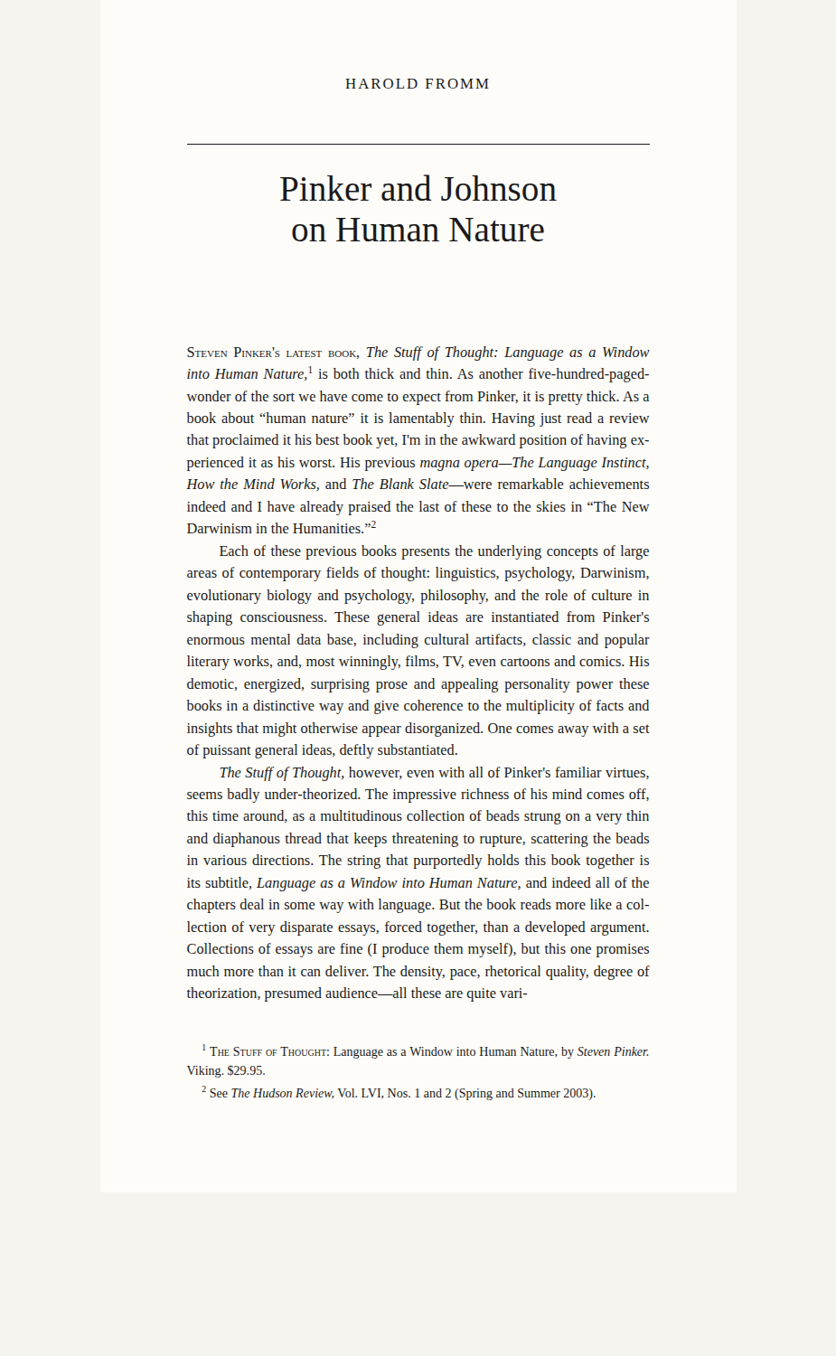Harold Fromm
Pinker and Johnson
on Human Nature
Steven Pinker's latest book, The Stuff of Thought: Language as a Window into Human Nature,1 is both thick and thin. As another five-hundred-paged-wonder of the sort we have come to expect from Pinker, it is pretty thick. As a book about “human nature” it is lamentably thin. Having just read a review that proclaimed it his best book yet, I'm in the awkward position of having experienced it as his worst. His previous magna opera—The Language Instinct, How the Mind Works, and The Blank Slate—were remarkable achievements indeed and I have already praised the last of these to the skies in “The New Darwinism in the Humanities.”2
Each of these previous books presents the underlying concepts of large areas of contemporary fields of thought: linguistics, psychology, Darwinism, evolutionary biology and psychology, philosophy, and the role of culture in shaping consciousness. These general ideas are instantiated from Pinker's enormous mental data base, including cultural artifacts, classic and popular literary works, and, most winningly, films, TV, even cartoons and comics. His demotic, energized, surprising prose and appealing personality power these books in a distinctive way and give coherence to the multiplicity of facts and insights that might otherwise appear disorganized. One comes away with a set of puissant general ideas, deftly substantiated.
The Stuff of Thought, however, even with all of Pinker's familiar virtues, seems badly under-theorized. The impressive richness of his mind comes off, this time around, as a multitudinous collection of beads strung on a very thin and diaphanous thread that keeps threatening to rupture, scattering the beads in various directions. The string that purportedly holds this book together is its subtitle, Language as a Window into Human Nature, and indeed all of the chapters deal in some way with language. But the book reads more like a collection of very disparate essays, forced together, than a developed argument. Collections of essays are fine (I produce them myself), but this one promises much more than it can deliver. The density, pace, rhetorical quality, degree of theorization, presumed audience—all these are quite vari-
1 The Stuff of Thought: Language as a Window into Human Nature, by Steven Pinker. Viking. $29.95.
2 See The Hudson Review, Vol. LVI, Nos. 1 and 2 (Spring and Summer 2003).